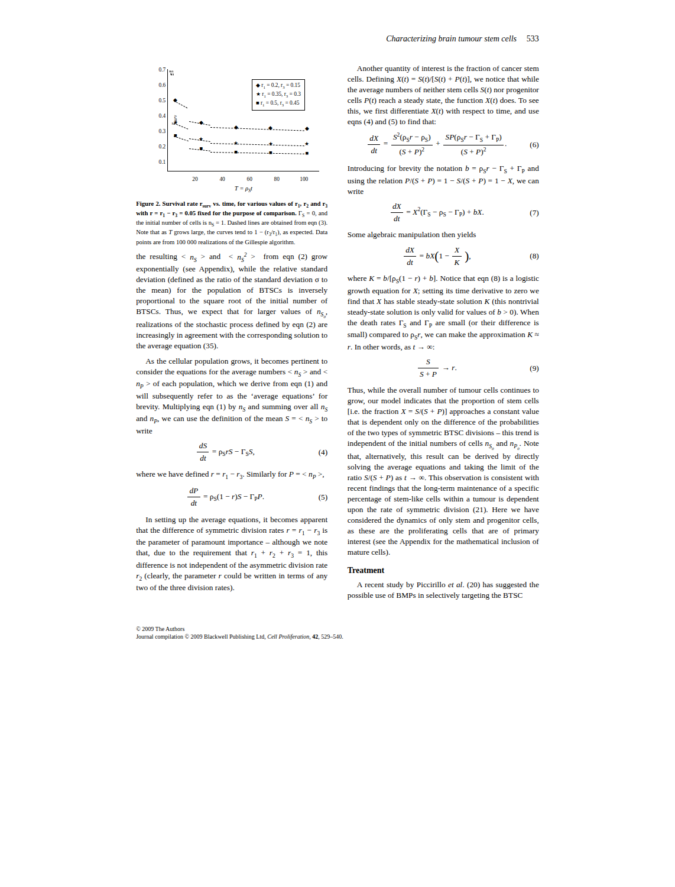Characterizing brain tumour stem cells 533
rsurv
0.7
0.6
0.5
0.4
0.3
0.2
0.1
20
40
60
80
100
T = ρSt
◆ r1 = 0.2, r3 = 0.15
★ r1 = 0.35, r3 = 0.3
■ r1 = 0.5, r3 = 0.45
◆
◆
◆
◆
◆
★
★
★
★
★
■
■
■
■
■
Figure 2. Survival rate rsurv vs. time, for various values of r1, r2 and r3 with r = r1 − r3 = 0.05 fixed for the purpose of comparison. ΓS = 0, and the initial number of cells is nS = 1. Dashed lines are obtained from eqn (3). Note that as T grows large, the curves tend to 1 − (r3/r1), as expected. Data points are from 100 000 realizations of the Gillespie algorithm.
the resulting < nS > and < nS2 > from eqn (2) grow exponentially (see Appendix), while the relative standard deviation (defined as the ratio of the standard deviation σ to the mean) for the population of BTSCs is inversely proportional to the square root of the initial number of BTSCs. Thus, we expect that for larger values of nS0, realizations of the stochastic process defined by eqn (2) are increasingly in agreement with the corresponding solution to the average equation (35).
As the cellular population grows, it becomes pertinent to consider the equations for the average numbers < nS > and < nP > of each population, which we derive from eqn (1) and will subsequently refer to as the ‘average equations’ for brevity. Multiplying eqn (1) by nS and summing over all nS and nP, we can use the definition of the mean S = < nS > to write
dS dt = ρSrS − ΓSS,
(4)
where we have defined r = r1 − r3. Similarly for P = < nP >,
dP dt = ρS(1 − r)S − ΓPP.
(5)
In setting up the average equations, it becomes apparent that the difference of symmetric division rates r = r1 − r3 is the parameter of paramount importance – although we note that, due to the requirement that r1 + r2 + r3 = 1, this difference is not independent of the asymmetric division rate r2 (clearly, the parameter r could be written in terms of any two of the three division rates).
Another quantity of interest is the fraction of cancer stem cells. Defining X(t) = S(t)/[S(t) + P(t)], we notice that while the average numbers of neither stem cells S(t) nor progenitor cells P(t) reach a steady state, the function X(t) does. To see this, we first differentiate X(t) with respect to time, and use eqns (4) and (5) to find that:
dX dt = S2(ρSr − ρS)(S + P)2 + SP(ρSr − ΓS + ΓP)(S + P)2.
(6)
Introducing for brevity the notation b = ρSr − ΓS + ΓP and using the relation P/(S + P) = 1 − S/(S + P) = 1 − X, we can write
dX dt = X2(ΓS − ρS − ΓP) + bX.
(7)
Some algebraic manipulation then yields
dX dt = bX(1 − XK ),
(8)
where K = b/[ρS(1 − r) + b]. Notice that eqn (8) is a logistic growth equation for X; setting its time derivative to zero we find that X has stable steady-state solution K (this nontrivial steady-state solution is only valid for values of b > 0). When the death rates ΓS and ΓP are small (or their difference is small) compared to ρSr, we can make the approximation K ≈ r. In other words, as t → ∞:
SS + P → r.
(9)
Thus, while the overall number of tumour cells continues to grow, our model indicates that the proportion of stem cells [i.e. the fraction X = S/(S + P)] approaches a constant value that is dependent only on the difference of the probabilities of the two types of symmetric BTSC divisions – this trend is independent of the initial numbers of cells nS0 and nP0. Note that, alternatively, this result can be derived by directly solving the average equations and taking the limit of the ratio S/(S + P) as t → ∞. This observation is consistent with recent findings that the long-term maintenance of a specific percentage of stem-like cells within a tumour is dependent upon the rate of symmetric division (21). Here we have considered the dynamics of only stem and progenitor cells, as these are the proliferating cells that are of primary interest (see the Appendix for the mathematical inclusion of mature cells).
Treatment
A recent study by Piccirillo et al. (20) has suggested the possible use of BMPs in selectively targeting the BTSC
© 2009 The Authors
Journal compilation © 2009 Blackwell Publishing Ltd, Cell Proliferation, 42, 529–540.